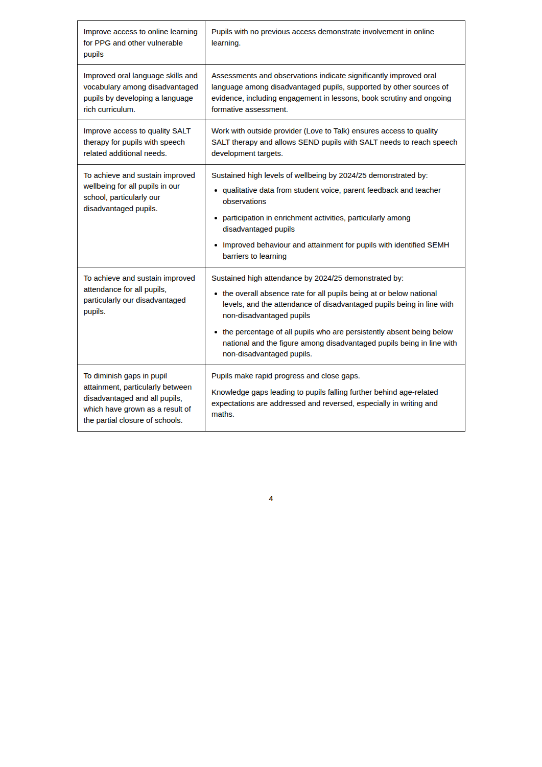| Improve access to online learning for PPG and other vulnerable pupils | Pupils with no previous access demonstrate involvement in online learning. |
| Improved oral language skills and vocabulary among disadvantaged pupils by developing a language rich curriculum. | Assessments and observations indicate significantly improved oral language among disadvantaged pupils, supported by other sources of evidence, including engagement in lessons, book scrutiny and ongoing formative assessment. |
| Improve access to quality SALT therapy for pupils with speech related additional needs. | Work with outside provider (Love to Talk) ensures access to quality SALT therapy and allows SEND pupils with SALT needs to reach speech development targets. |
| To achieve and sustain improved wellbeing for all pupils in our school, particularly our disadvantaged pupils. | Sustained high levels of wellbeing by 2024/25 demonstrated by: qualitative data from student voice, parent feedback and teacher observations participation in enrichment activities, particularly among disadvantaged pupils Improved behaviour and attainment for pupils with identified SEMH barriers to learning |
| To achieve and sustain improved attendance for all pupils, particularly our disadvantaged pupils. | Sustained high attendance by 2024/25 demonstrated by: the overall absence rate for all pupils being at or below national levels, and the attendance of disadvantaged pupils being in line with non-disadvantaged pupils the percentage of all pupils who are persistently absent being below national and the figure among disadvantaged pupils being in line with non-disadvantaged pupils. |
| To diminish gaps in pupil attainment, particularly between disadvantaged and all pupils, which have grown as a result of the partial closure of schools. | Pupils make rapid progress and close gaps. Knowledge gaps leading to pupils falling further behind age-related expectations are addressed and reversed, especially in writing and maths. |
4